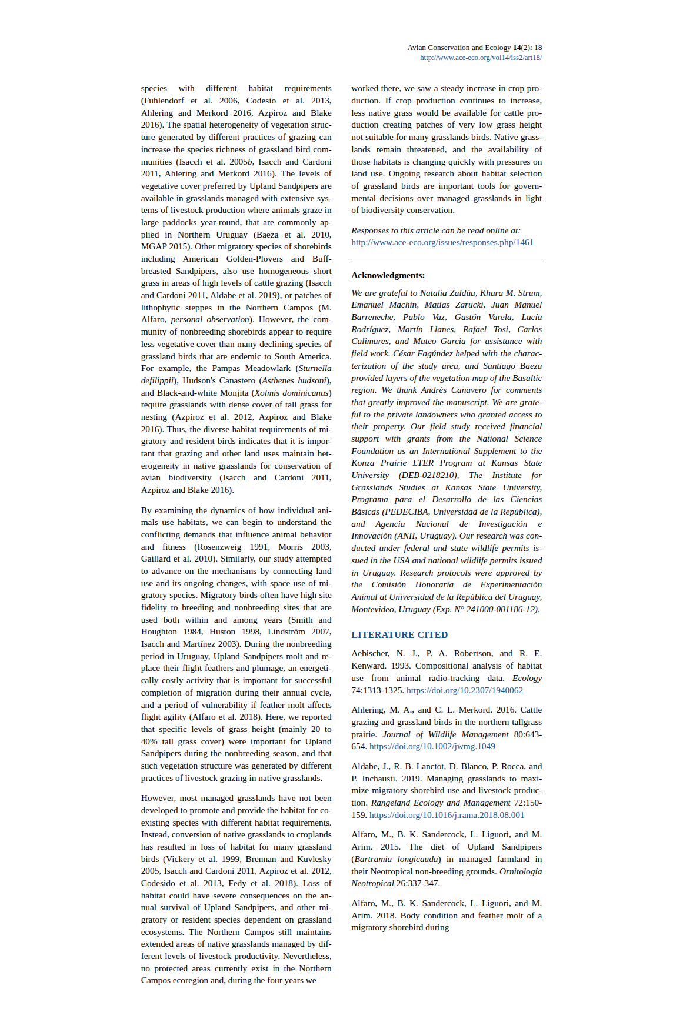Avian Conservation and Ecology 14(2): 18
http://www.ace-eco.org/vol14/iss2/art18/
species with different habitat requirements (Fuhlendorf et al. 2006, Codesio et al. 2013, Ahlering and Merkord 2016, Azpiroz and Blake 2016). The spatial heterogeneity of vegetation structure generated by different practices of grazing can increase the species richness of grassland bird communities (Isacch et al. 2005b, Isacch and Cardoni 2011, Ahlering and Merkord 2016). The levels of vegetative cover preferred by Upland Sandpipers are available in grasslands managed with extensive systems of livestock production where animals graze in large paddocks year-round, that are commonly applied in Northern Uruguay (Baeza et al. 2010, MGAP 2015). Other migratory species of shorebirds including American Golden-Plovers and Buff-breasted Sandpipers, also use homogeneous short grass in areas of high levels of cattle grazing (Isacch and Cardoni 2011, Aldabe et al. 2019), or patches of lithophytic steppes in the Northern Campos (M. Alfaro, personal observation). However, the community of nonbreeding shorebirds appear to require less vegetative cover than many declining species of grassland birds that are endemic to South America. For example, the Pampas Meadowlark (Sturnella defilippii), Hudson's Canastero (Asthenes hudsoni), and Black-and-white Monjita (Xolmis dominicanus) require grasslands with dense cover of tall grass for nesting (Azpiroz et al. 2012, Azpiroz and Blake 2016). Thus, the diverse habitat requirements of migratory and resident birds indicates that it is important that grazing and other land uses maintain heterogeneity in native grasslands for conservation of avian biodiversity (Isacch and Cardoni 2011, Azpiroz and Blake 2016).
By examining the dynamics of how individual animals use habitats, we can begin to understand the conflicting demands that influence animal behavior and fitness (Rosenzweig 1991, Morris 2003, Gaillard et al. 2010). Similarly, our study attempted to advance on the mechanisms by connecting land use and its ongoing changes, with space use of migratory species. Migratory birds often have high site fidelity to breeding and nonbreeding sites that are used both within and among years (Smith and Houghton 1984, Huston 1998, Lindström 2007, Isacch and Martínez 2003). During the nonbreeding period in Uruguay, Upland Sandpipers molt and replace their flight feathers and plumage, an energetically costly activity that is important for successful completion of migration during their annual cycle, and a period of vulnerability if feather molt affects flight agility (Alfaro et al. 2018). Here, we reported that specific levels of grass height (mainly 20 to 40% tall grass cover) were important for Upland Sandpipers during the nonbreeding season, and that such vegetation structure was generated by different practices of livestock grazing in native grasslands.
However, most managed grasslands have not been developed to promote and provide the habitat for coexisting species with different habitat requirements. Instead, conversion of native grasslands to croplands has resulted in loss of habitat for many grassland birds (Vickery et al. 1999, Brennan and Kuvlesky 2005, Isacch and Cardoni 2011, Azpiroz et al. 2012, Codesido et al. 2013, Fedy et al. 2018). Loss of habitat could have severe consequences on the annual survival of Upland Sandpipers, and other migratory or resident species dependent on grassland ecosystems. The Northern Campos still maintains extended areas of native grasslands managed by different levels of livestock productivity. Nevertheless, no protected areas currently exist in the Northern Campos ecoregion and, during the four years we
worked there, we saw a steady increase in crop production. If crop production continues to increase, less native grass would be available for cattle production creating patches of very low grass height not suitable for many grasslands birds. Native grasslands remain threatened, and the availability of those habitats is changing quickly with pressures on land use. Ongoing research about habitat selection of grassland birds are important tools for governmental decisions over managed grasslands in light of biodiversity conservation.
Responses to this article can be read online at:
http://www.ace-eco.org/issues/responses.php/1461
Acknowledgments:
We are grateful to Natalia Zaldúa, Khara M. Strum, Emanuel Machin, Matías Zarucki, Juan Manuel Barreneche, Pablo Vaz, Gastón Varela, Lucía Rodríguez, Martín Llanes, Rafael Tosi, Carlos Calimares, and Mateo Garcia for assistance with field work. César Fagúndez helped with the characterization of the study area, and Santiago Baeza provided layers of the vegetation map of the Basaltic region. We thank Andrés Canavero for comments that greatly improved the manuscript. We are grateful to the private landowners who granted access to their property. Our field study received financial support with grants from the National Science Foundation as an International Supplement to the Konza Prairie LTER Program at Kansas State University (DEB-0218210), The Institute for Grasslands Studies at Kansas State University, Programa para el Desarrollo de las Ciencias Básicas (PEDECIBA, Universidad de la República), and Agencia Nacional de Investigación e Innovación (ANII, Uruguay). Our research was conducted under federal and state wildlife permits issued in the USA and national wildlife permits issued in Uruguay. Research protocols were approved by the Comisión Honoraria de Experimentación Animal at Universidad de la República del Uruguay, Montevideo, Uruguay (Exp. N° 241000-001186-12).
LITERATURE CITED
Aebischer, N. J., P. A. Robertson, and R. E. Kenward. 1993. Compositional analysis of habitat use from animal radio-tracking data. Ecology 74:1313-1325. https://doi.org/10.2307/1940062
Ahlering, M. A., and C. L. Merkord. 2016. Cattle grazing and grassland birds in the northern tallgrass prairie. Journal of Wildlife Management 80:643-654. https://doi.org/10.1002/jwmg.1049
Aldabe, J., R. B. Lanctot, D. Blanco, P. Rocca, and P. Inchausti. 2019. Managing grasslands to maximize migratory shorebird use and livestock production. Rangeland Ecology and Management 72:150-159. https://doi.org/10.1016/j.rama.2018.08.001
Alfaro, M., B. K. Sandercock, L. Liguori, and M. Arim. 2015. The diet of Upland Sandpipers (Bartramia longicauda) in managed farmland in their Neotropical non-breeding grounds. Ornitología Neotropical 26:337-347.
Alfaro, M., B. K. Sandercock, L. Liguori, and M. Arim. 2018. Body condition and feather molt of a migratory shorebird during